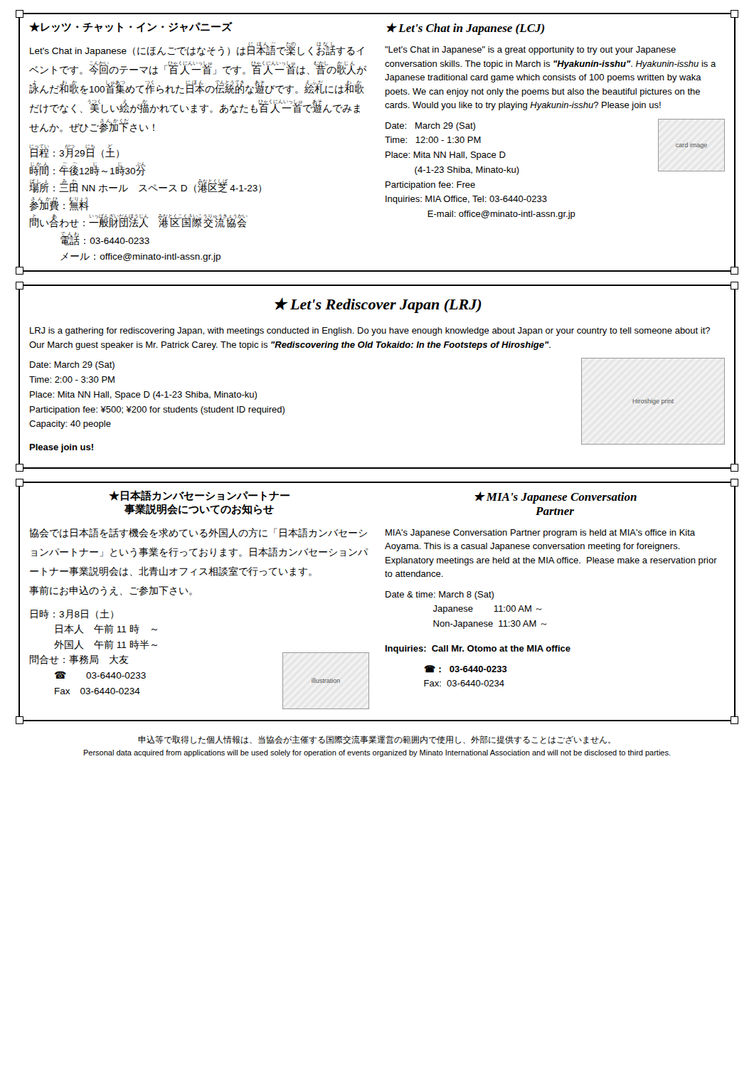★レッツ・チャット・イン・ジャパニーズ
Let's Chat in Japanese（にほんごではなそう）は日本語で楽しくお話するイベントです。今回のテーマは「百人一首」です。百人一首は、昔の歌人が詠んだ和歌を100首集めて作られた日本の伝統的な遊びです。絵札には和歌だけでなく、美しい絵が描かれています。あなたも百人一首で遊んでみませんか。ぜひご参加下さい！
日程：3月29日（土）
時間：午後12時～1時30分
場所：三田 NN ホール　スペース D（港区芝 4-1-23）
参加費：無料
問い合わせ：一般財団法人　港区国際交流協会
電話：03-6440-0233
メール：office@minato-intl-assn.gr.jp
★ Let's Chat in Japanese (LCJ)
"Let's Chat in Japanese" is a great opportunity to try out your Japanese conversation skills. The topic in March is "Hyakunin-isshu". Hyakunin-isshu is a Japanese traditional card game which consists of 100 poems written by waka poets. We can enjoy not only the poems but also the beautiful pictures on the cards. Would you like to try playing Hyakunin-isshu? Please join us!
card image
Date: March 29 (Sat)
Time: 12:00 - 1:30 PM
Place: Mita NN Hall, Space D
(4-1-23 Shiba, Minato-ku)
Participation fee: Free
Inquiries: MIA Office, Tel: 03-6440-0233
E-mail: office@minato-intl-assn.gr.jp
★ Let's Rediscover Japan (LRJ)
LRJ is a gathering for rediscovering Japan, with meetings conducted in English. Do you have enough knowledge about Japan or your country to tell someone about it?
Our March guest speaker is Mr. Patrick Carey. The topic is "Rediscovering the Old Tokaido: In the Footsteps of Hiroshige".
Date: March 29 (Sat)
Time: 2:00 - 3:30 PM
Place: Mita NN Hall, Space D (4-1-23 Shiba, Minato-ku)
Participation fee: ¥500; ¥200 for students (student ID required)
Capacity: 40 people
Please join us!
Hiroshige print
★日本語カンバセーションパートナー
事業説明会についてのお知らせ
協会では日本語を話す機会を求めている外国人の方に「日本語カンバセーションパートナー」という事業を行っております。日本語カンバセーションパートナー事業説明会は、北青山オフィス相談室で行っています。
事前にお申込のうえ、ご参加下さい。
日時：3月8日（土）
日本人　午前 11 時　～
外国人　午前 11 時半～
illustration
問合せ：事務局　大友
☎　　03-6440-0233
Fax　03-6440-0234
★ MIA's Japanese Conversation
Partner
MIA's Japanese Conversation Partner program is held at MIA's office in Kita Aoyama. This is a casual Japanese conversation meeting for foreigners. Explanatory meetings are held at the MIA office. Please make a reservation prior to attendance.
Date & time: March 8 (Sat)
Japanese 11:00 AM ～
Non-Japanese 11:30 AM ～
Inquiries: Call Mr. Otomo at the MIA office
☎： 03-6440-0233
Fax: 03-6440-0234
申込等で取得した個人情報は、当協会が主催する国際交流事業運営の範囲内で使用し、外部に提供することはございません。
Personal data acquired from applications will be used solely for operation of events organized by Minato International Association and will not be disclosed to third parties.